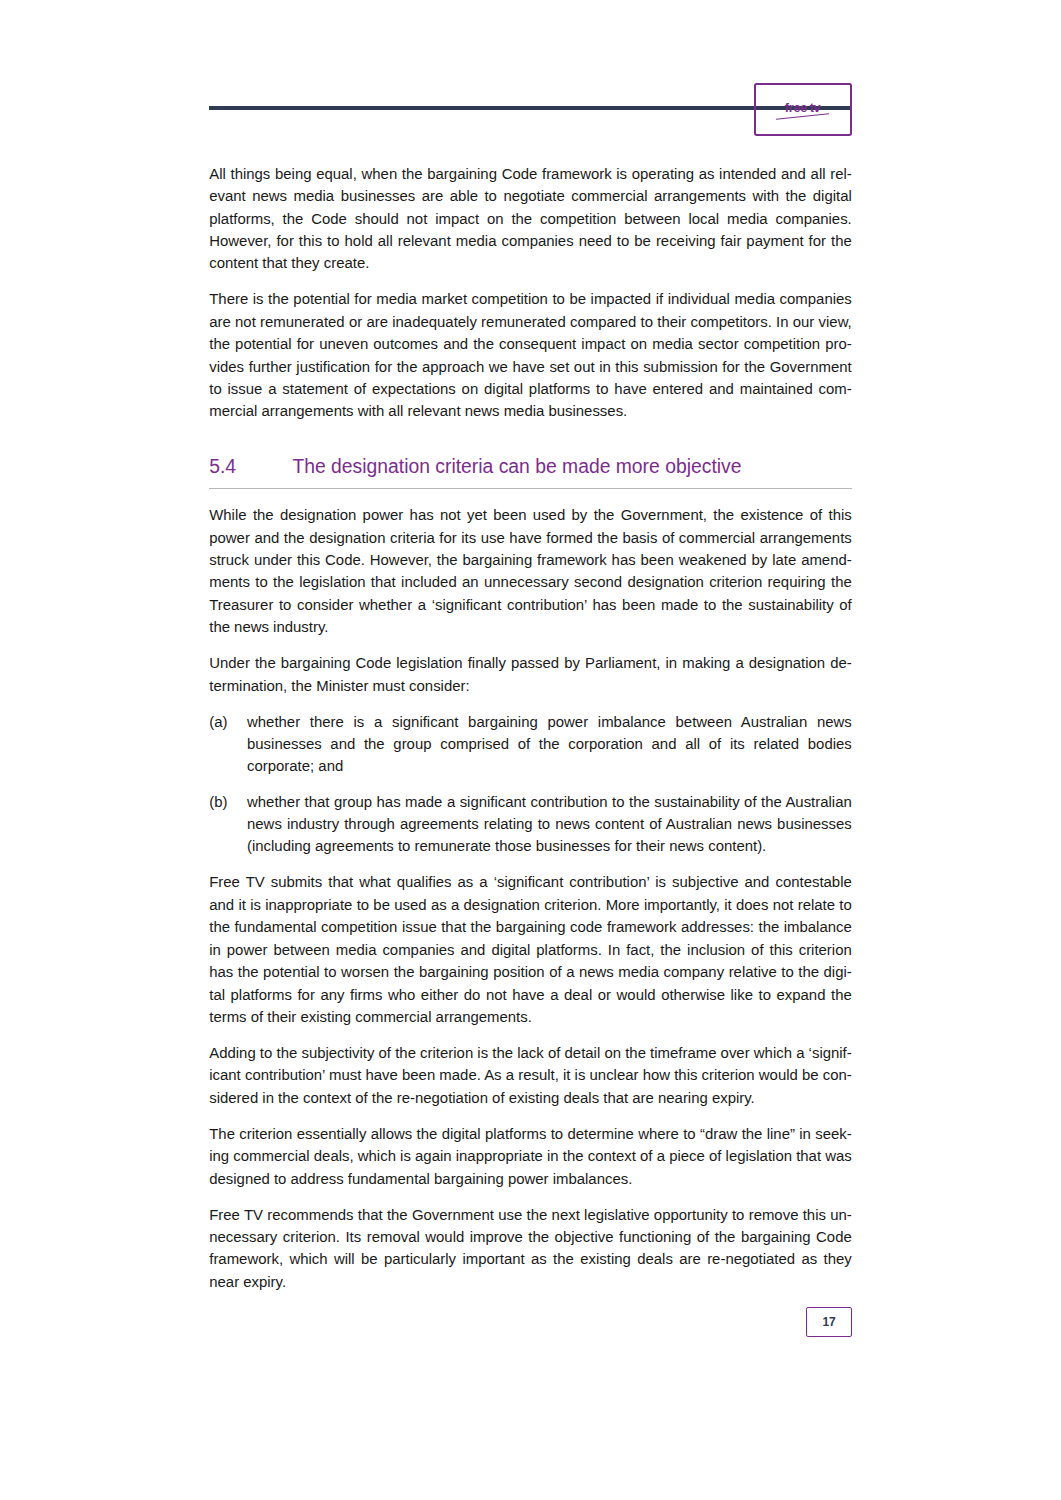free tv
All things being equal, when the bargaining Code framework is operating as intended and all relevant news media businesses are able to negotiate commercial arrangements with the digital platforms, the Code should not impact on the competition between local media companies. However, for this to hold all relevant media companies need to be receiving fair payment for the content that they create.
There is the potential for media market competition to be impacted if individual media companies are not remunerated or are inadequately remunerated compared to their competitors. In our view, the potential for uneven outcomes and the consequent impact on media sector competition provides further justification for the approach we have set out in this submission for the Government to issue a statement of expectations on digital platforms to have entered and maintained commercial arrangements with all relevant news media businesses.
5.4 The designation criteria can be made more objective
While the designation power has not yet been used by the Government, the existence of this power and the designation criteria for its use have formed the basis of commercial arrangements struck under this Code. However, the bargaining framework has been weakened by late amendments to the legislation that included an unnecessary second designation criterion requiring the Treasurer to consider whether a ‘significant contribution’ has been made to the sustainability of the news industry.
Under the bargaining Code legislation finally passed by Parliament, in making a designation determination, the Minister must consider:
(a) whether there is a significant bargaining power imbalance between Australian news businesses and the group comprised of the corporation and all of its related bodies corporate; and
(b) whether that group has made a significant contribution to the sustainability of the Australian news industry through agreements relating to news content of Australian news businesses (including agreements to remunerate those businesses for their news content).
Free TV submits that what qualifies as a ‘significant contribution’ is subjective and contestable and it is inappropriate to be used as a designation criterion. More importantly, it does not relate to the fundamental competition issue that the bargaining code framework addresses: the imbalance in power between media companies and digital platforms. In fact, the inclusion of this criterion has the potential to worsen the bargaining position of a news media company relative to the digital platforms for any firms who either do not have a deal or would otherwise like to expand the terms of their existing commercial arrangements.
Adding to the subjectivity of the criterion is the lack of detail on the timeframe over which a ‘significant contribution’ must have been made. As a result, it is unclear how this criterion would be considered in the context of the re-negotiation of existing deals that are nearing expiry.
The criterion essentially allows the digital platforms to determine where to “draw the line” in seeking commercial deals, which is again inappropriate in the context of a piece of legislation that was designed to address fundamental bargaining power imbalances.
Free TV recommends that the Government use the next legislative opportunity to remove this unnecessary criterion. Its removal would improve the objective functioning of the bargaining Code framework, which will be particularly important as the existing deals are re-negotiated as they near expiry.
17